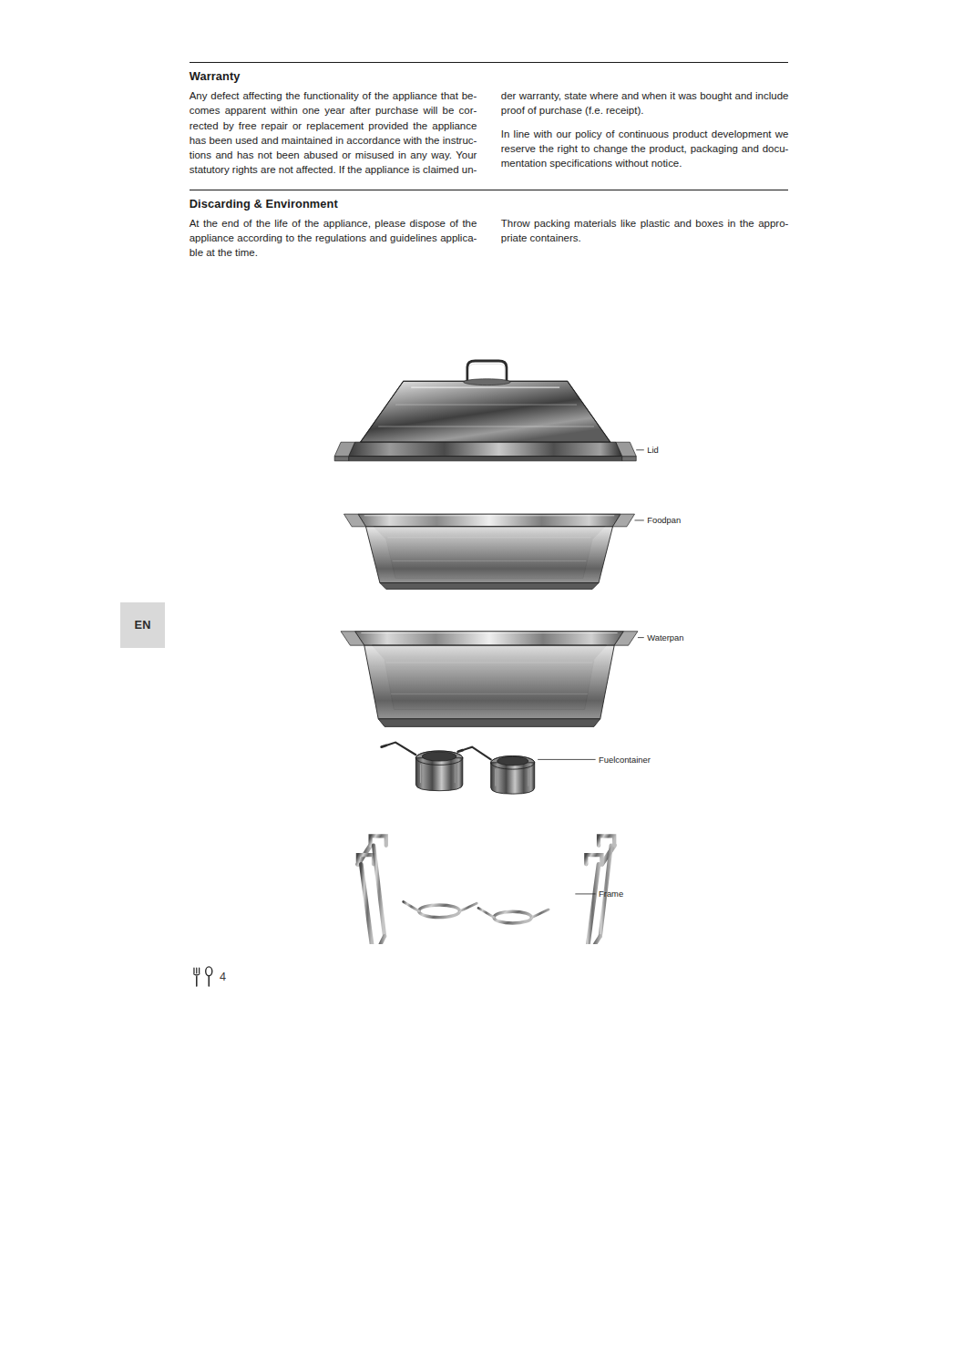EN
Warranty
Any defect affecting the functionality of the appliance that becomes apparent within one year after purchase will be corrected by free repair or replacement provided the appliance has been used and maintained in accordance with the instructions and has not been abused or misused in any way. Your statutory rights are not affected. If the appliance is claimed under warranty, state where and when it was bought and include proof of purchase (f.e. receipt).
In line with our policy of continuous product development we reserve the right to change the product, packaging and documentation specifications without notice.
Discarding & Environment
At the end of the life of the appliance, please dispose of the appliance according to the regulations and guidelines applicable at the time.
Throw packing materials like plastic and boxes in the appropriate containers.
Lid Foodpan Waterpan Fuelcontainer Frame
4